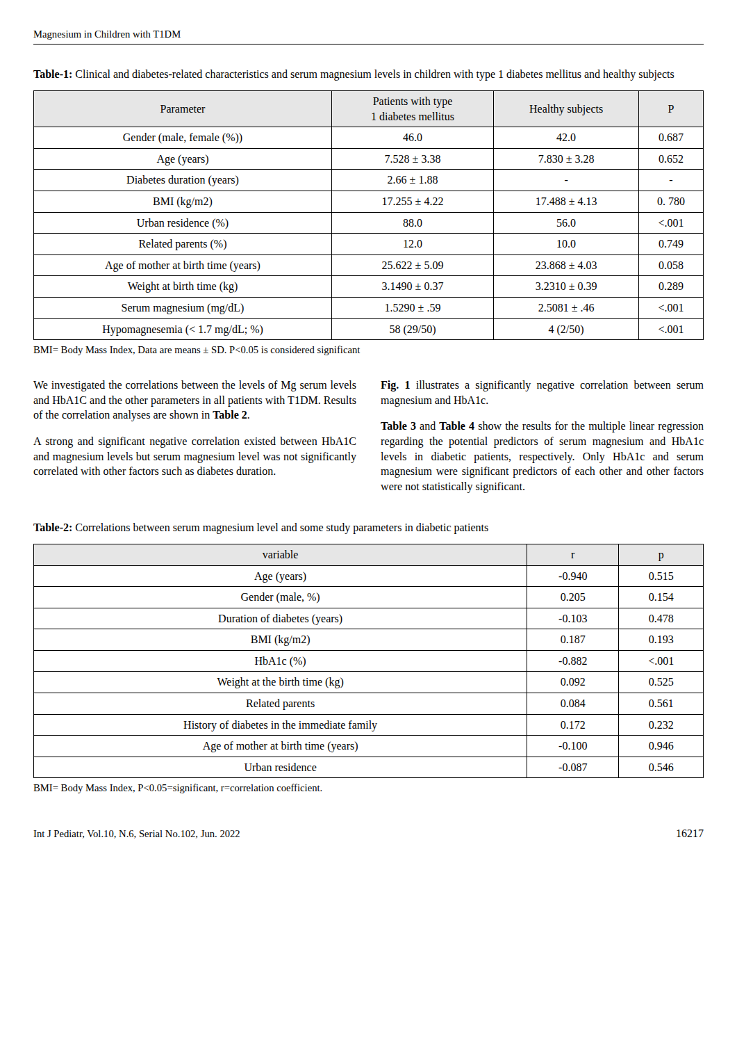Magnesium in Children with T1DM
Table-1: Clinical and diabetes-related characteristics and serum magnesium levels in children with type 1 diabetes mellitus and healthy subjects
| Parameter | Patients with type 1 diabetes mellitus | Healthy subjects | P |
| --- | --- | --- | --- |
| Gender (male, female (%)) | 46.0 | 42.0 | 0.687 |
| Age (years) | 7.528 ± 3.38 | 7.830 ± 3.28 | 0.652 |
| Diabetes duration (years) | 2.66 ± 1.88 | - | - |
| BMI (kg/m2) | 17.255 ± 4.22 | 17.488 ± 4.13 | 0. 780 |
| Urban residence (%) | 88.0 | 56.0 | <.001 |
| Related parents (%) | 12.0 | 10.0 | 0.749 |
| Age of mother at birth time (years) | 25.622 ± 5.09 | 23.868 ± 4.03 | 0.058 |
| Weight at birth time (kg) | 3.1490 ± 0.37 | 3.2310 ± 0.39 | 0.289 |
| Serum magnesium (mg/dL) | 1.5290 ± .59 | 2.5081 ± .46 | <.001 |
| Hypomagnesemia (< 1.7 mg/dL; %) | 58 (29/50) | 4 (2/50) | <.001 |
BMI= Body Mass Index, Data are means ± SD. P<0.05 is considered significant
We investigated the correlations between the levels of Mg serum levels and HbA1C and the other parameters in all patients with T1DM. Results of the correlation analyses are shown in Table 2.
A strong and significant negative correlation existed between HbA1C and magnesium levels but serum magnesium level was not significantly correlated with other factors such as diabetes duration.
Fig. 1 illustrates a significantly negative correlation between serum magnesium and HbA1c.
Table 3 and Table 4 show the results for the multiple linear regression regarding the potential predictors of serum magnesium and HbA1c levels in diabetic patients, respectively. Only HbA1c and serum magnesium were significant predictors of each other and other factors were not statistically significant.
Table-2: Correlations between serum magnesium level and some study parameters in diabetic patients
| variable | r | p |
| --- | --- | --- |
| Age (years) | -0.940 | 0.515 |
| Gender (male, %) | 0.205 | 0.154 |
| Duration of diabetes (years) | -0.103 | 0.478 |
| BMI (kg/m2) | 0.187 | 0.193 |
| HbA1c (%) | -0.882 | <.001 |
| Weight at the birth time (kg) | 0.092 | 0.525 |
| Related parents | 0.084 | 0.561 |
| History of diabetes in the immediate family | 0.172 | 0.232 |
| Age of mother at birth time (years) | -0.100 | 0.946 |
| Urban residence | -0.087 | 0.546 |
BMI= Body Mass Index, P<0.05=significant, r=correlation coefficient.
Int J Pediatr, Vol.10, N.6, Serial No.102, Jun. 2022 16217